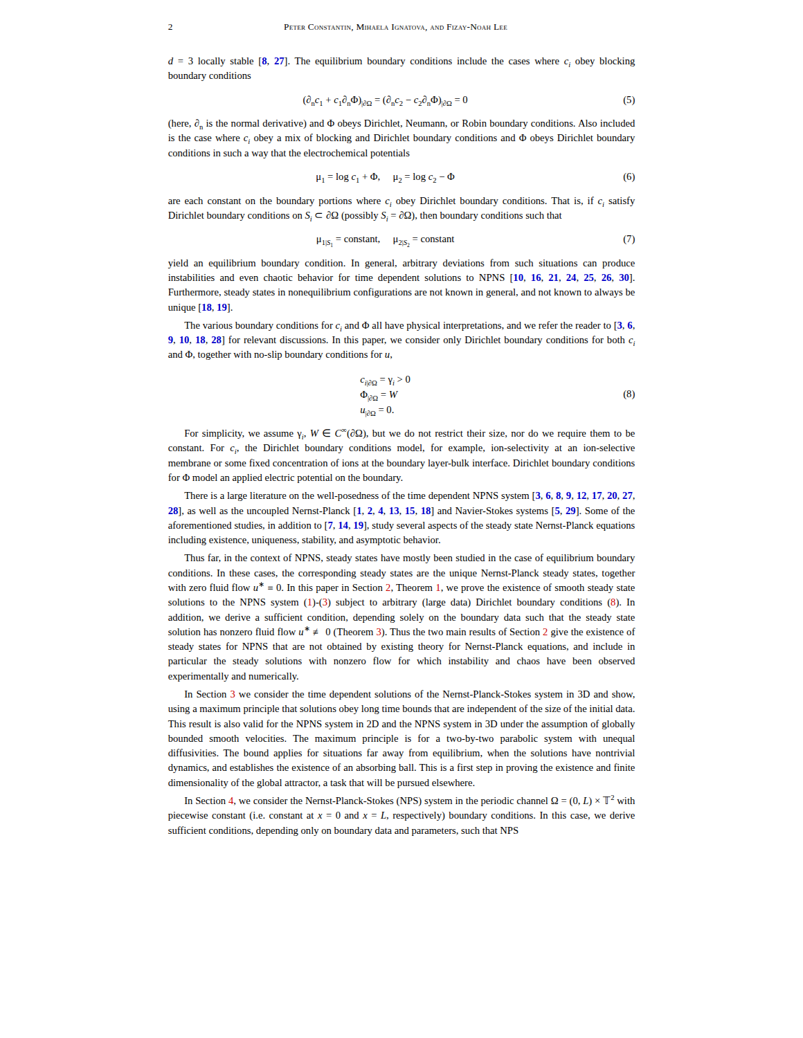2 Peter Constantin, Mihaela Ignatova, and Fizay-Noah Lee
d = 3 locally stable [8, 27]. The equilibrium boundary conditions include the cases where ci obey blocking boundary conditions
(∂nc1 + c1∂nΦ)|∂Ω = (∂nc2 − c2∂nΦ)|∂Ω = 0 (5)
(here, ∂n is the normal derivative) and Φ obeys Dirichlet, Neumann, or Robin boundary conditions. Also included is the case where ci obey a mix of blocking and Dirichlet boundary conditions and Φ obeys Dirichlet boundary conditions in such a way that the electrochemical potentials
μ1 = log c1 + Φ, μ2 = log c2 − Φ (6)
are each constant on the boundary portions where ci obey Dirichlet boundary conditions. That is, if ci satisfy Dirichlet boundary conditions on Si ⊂ ∂Ω (possibly Si = ∂Ω), then boundary conditions such that
μ1|S1 = constant, μ2|S2 = constant (7)
yield an equilibrium boundary condition. In general, arbitrary deviations from such situations can produce instabilities and even chaotic behavior for time dependent solutions to NPNS [10, 16, 21, 24, 25, 26, 30]. Furthermore, steady states in nonequilibrium configurations are not known in general, and not known to always be unique [18, 19].
The various boundary conditions for ci and Φ all have physical interpretations, and we refer the reader to [3, 6, 9, 10, 18, 28] for relevant discussions. In this paper, we consider only Dirichlet boundary conditions for both ci and Φ, together with no-slip boundary conditions for u,
ci|∂Ω = γi > 0
Φ|∂Ω = W
u|∂Ω = 0.
(8)
For simplicity, we assume γi, W ∈ C∞(∂Ω), but we do not restrict their size, nor do we require them to be constant. For ci, the Dirichlet boundary conditions model, for example, ion-selectivity at an ion-selective membrane or some fixed concentration of ions at the boundary layer-bulk interface. Dirichlet boundary conditions for Φ model an applied electric potential on the boundary.
There is a large literature on the well-posedness of the time dependent NPNS system [3, 6, 8, 9, 12, 17, 20, 27, 28], as well as the uncoupled Nernst-Planck [1, 2, 4, 13, 15, 18] and Navier-Stokes systems [5, 29]. Some of the aforementioned studies, in addition to [7, 14, 19], study several aspects of the steady state Nernst-Planck equations including existence, uniqueness, stability, and asymptotic behavior.
Thus far, in the context of NPNS, steady states have mostly been studied in the case of equilibrium boundary conditions. In these cases, the corresponding steady states are the unique Nernst-Planck steady states, together with zero fluid flow u∗ ≡ 0. In this paper in Section 2, Theorem 1, we prove the existence of smooth steady state solutions to the NPNS system (1)-(3) subject to arbitrary (large data) Dirichlet boundary conditions (8). In addition, we derive a sufficient condition, depending solely on the boundary data such that the steady state solution has nonzero fluid flow u∗ ≢ 0 (Theorem 3). Thus the two main results of Section 2 give the existence of steady states for NPNS that are not obtained by existing theory for Nernst-Planck equations, and include in particular the steady solutions with nonzero flow for which instability and chaos have been observed experimentally and numerically.
In Section 3 we consider the time dependent solutions of the Nernst-Planck-Stokes system in 3D and show, using a maximum principle that solutions obey long time bounds that are independent of the size of the initial data. This result is also valid for the NPNS system in 2D and the NPNS system in 3D under the assumption of globally bounded smooth velocities. The maximum principle is for a two-by-two parabolic system with unequal diffusivities. The bound applies for situations far away from equilibrium, when the solutions have nontrivial dynamics, and establishes the existence of an absorbing ball. This is a first step in proving the existence and finite dimensionality of the global attractor, a task that will be pursued elsewhere.
In Section 4, we consider the Nernst-Planck-Stokes (NPS) system in the periodic channel Ω = (0, L) × 𝕋2 with piecewise constant (i.e. constant at x = 0 and x = L, respectively) boundary conditions. In this case, we derive sufficient conditions, depending only on boundary data and parameters, such that NPS